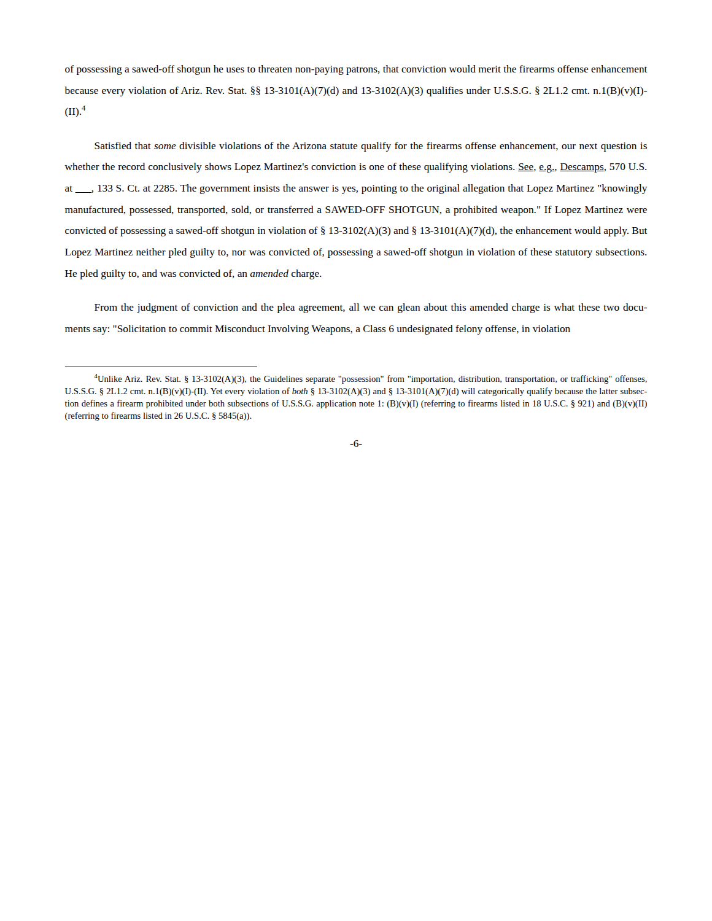of possessing a sawed-off shotgun he uses to threaten non-paying patrons, that conviction would merit the firearms offense enhancement because every violation of Ariz. Rev. Stat. §§ 13-3101(A)(7)(d) and 13-3102(A)(3) qualifies under U.S.S.G. § 2L1.2 cmt. n.1(B)(v)(I)-(II).4
Satisfied that some divisible violations of the Arizona statute qualify for the firearms offense enhancement, our next question is whether the record conclusively shows Lopez Martinez's conviction is one of these qualifying violations. See, e.g., Descamps, 570 U.S. at ___, 133 S. Ct. at 2285. The government insists the answer is yes, pointing to the original allegation that Lopez Martinez "knowingly manufactured, possessed, transported, sold, or transferred a SAWED-OFF SHOTGUN, a prohibited weapon." If Lopez Martinez were convicted of possessing a sawed-off shotgun in violation of § 13-3102(A)(3) and § 13-3101(A)(7)(d), the enhancement would apply. But Lopez Martinez neither pled guilty to, nor was convicted of, possessing a sawed-off shotgun in violation of these statutory subsections. He pled guilty to, and was convicted of, an amended charge.
From the judgment of conviction and the plea agreement, all we can glean about this amended charge is what these two documents say: "Solicitation to commit Misconduct Involving Weapons, a Class 6 undesignated felony offense, in violation
4Unlike Ariz. Rev. Stat. § 13-3102(A)(3), the Guidelines separate "possession" from "importation, distribution, transportation, or trafficking" offenses, U.S.S.G. § 2L1.2 cmt. n.1(B)(v)(I)-(II). Yet every violation of both § 13-3102(A)(3) and § 13-3101(A)(7)(d) will categorically qualify because the latter subsection defines a firearm prohibited under both subsections of U.S.S.G. application note 1: (B)(v)(I) (referring to firearms listed in 18 U.S.C. § 921) and (B)(v)(II) (referring to firearms listed in 26 U.S.C. § 5845(a)).
-6-